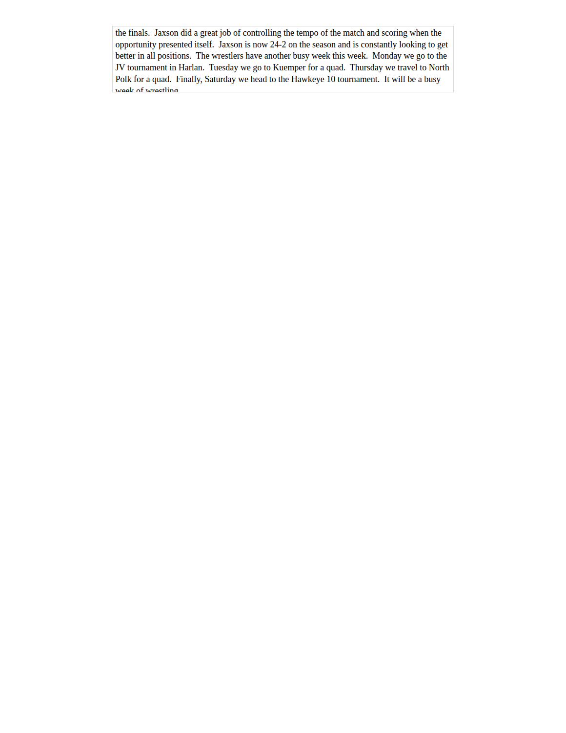the finals. Jaxson did a great job of controlling the tempo of the match and scoring when the opportunity presented itself. Jaxson is now 24-2 on the season and is constantly looking to get better in all positions. The wrestlers have another busy week this week. Monday we go to the JV tournament in Harlan. Tuesday we go to Kuemper for a quad. Thursday we travel to North Polk for a quad. Finally, Saturday we head to the Hawkeye 10 tournament. It will be a busy week of wrestling.